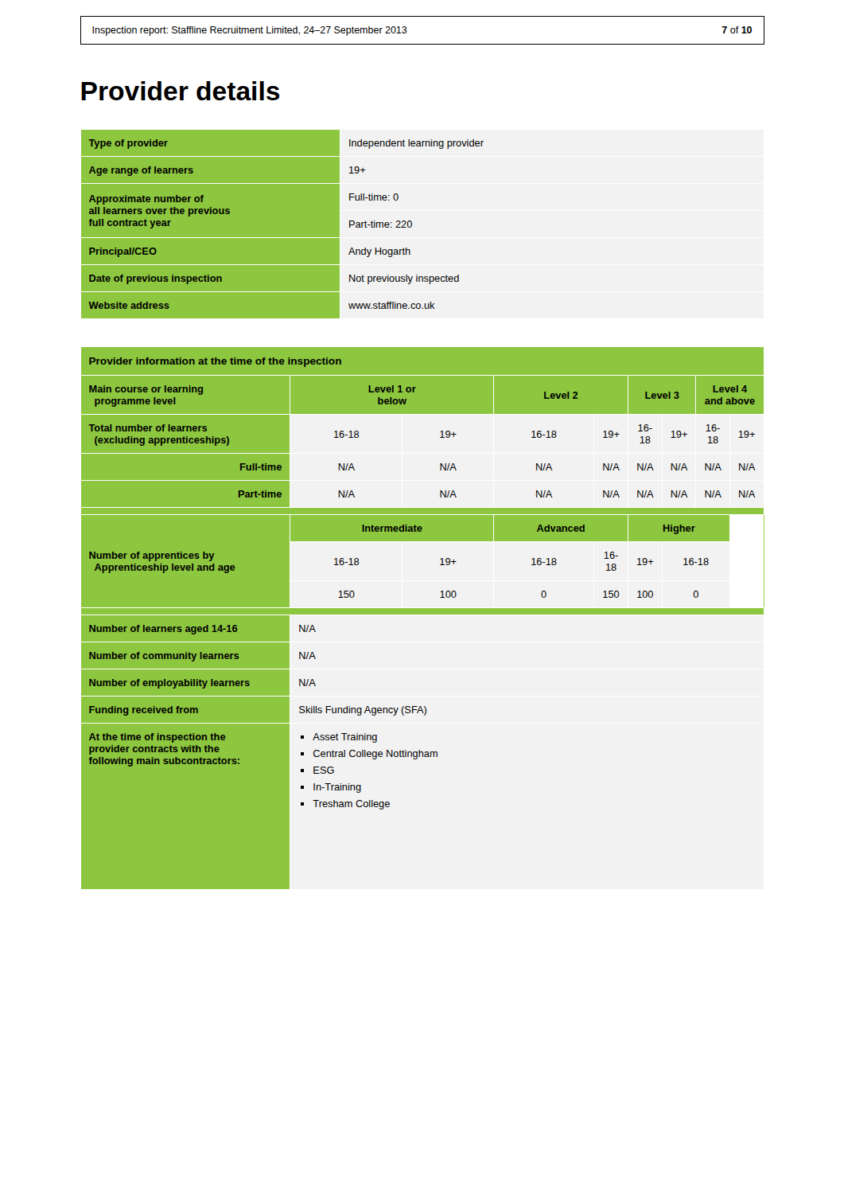Inspection report: Staffline Recruitment Limited, 24–27 September 2013 7 of 10
Provider details
| Type of provider | Independent learning provider |
| Age range of learners | 19+ |
| Approximate number of all learners over the previous full contract year | Full-time: 0 |
| Part-time: 220 |
| Principal/CEO | Andy Hogarth |
| Date of previous inspection | Not previously inspected |
| Website address | www.staffline.co.uk |
| Provider information at the time of the inspection |
| Main course or learning programme level | Level 1 or below | Level 2 | Level 3 | Level 4 and above |
| Total number of learners (excluding apprenticeships) | 16-18 | 19+ | 16-18 | 19+ | 16-18 | 19+ | 16-18 | 19+ |
| Full-time | N/A | N/A | N/A | N/A | N/A | N/A | N/A | N/A |
| Part-time | N/A | N/A | N/A | N/A | N/A | N/A | N/A | N/A |
| Number of apprentices by Apprenticeship level and age | Intermediate | Advanced | Higher |
| 16-18 | 19+ | 16-18 | 16-18 | 19+ | 16-18 |
| 150 | 100 | 0 | 150 | 100 | 0 |
| Number of learners aged 14-16 | N/A |
| Number of community learners | N/A |
| Number of employability learners | N/A |
| Funding received from | Skills Funding Agency (SFA) |
| At the time of inspection the provider contracts with the following main subcontractors: | Asset Training Central College Nottingham ESG In-Training Tresham College |